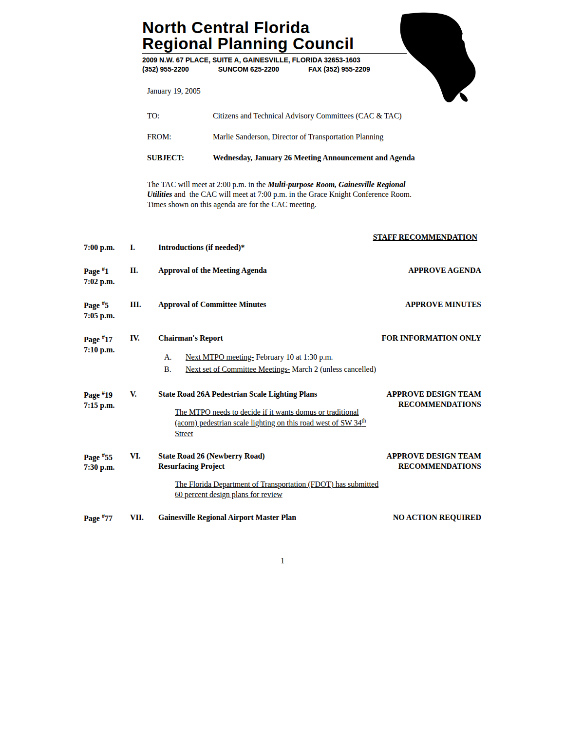North Central FloridaRegional Planning Council
2009 N.W. 67 PLACE, SUITE A, GAINESVILLE, FLORIDA 32653-1603 (352) 955-2200SUNCOM 625-2200 FAX (352) 955-2209
January 19, 2005
TO:
Citizens and Technical Advisory Committees (CAC & TAC)
FROM:
Marlie Sanderson, Director of Transportation Planning
SUBJECT:
Wednesday, January 26 Meeting Announcement and Agenda
The TAC will meet at 2:00 p.m. in the Multi-purpose Room, Gainesville Regional Utilities and the CAC will meet at 7:00 p.m. in the Grace Knight Conference Room. Times shown on this agenda are for the CAC meeting.
STAFF RECOMMENDATION
| 7:00 p.m. | I. | Introductions (if needed)* | |
| Page # 1 7:02 p.m. | II. | Approval of the Meeting Agenda | APPROVE AGENDA |
| Page # 5 7:05 p.m. | III. | Approval of Committee Minutes | APPROVE MINUTES |
| Page # 17 7:10 p.m. | IV. | Chairman's Report A. Next MTPO meeting- February 10 at 1:30 p.m. B. Next set of Committee Meetings- March 2 (unless cancelled) | FOR INFORMATION ONLY |
| Page # 19 7:15 p.m. | V. | State Road 26A Pedestrian Scale Lighting Plans The MTPO needs to decide if it wants domus or traditional (acorn) pedestrian scale lighting on this road west of SW 34 th Street | APPROVE DESIGN TEAM RECOMMENDATIONS |
| Page # 55 7:30 p.m. | VI. | State Road 26 (Newberry Road) Resurfacing Project The Florida Department of Transportation (FDOT) has submitted 60 percent design plans for review | APPROVE DESIGN TEAM RECOMMENDATIONS |
| Page # 77 | VII. | Gainesville Regional Airport Master Plan | NO ACTION REQUIRED |
1